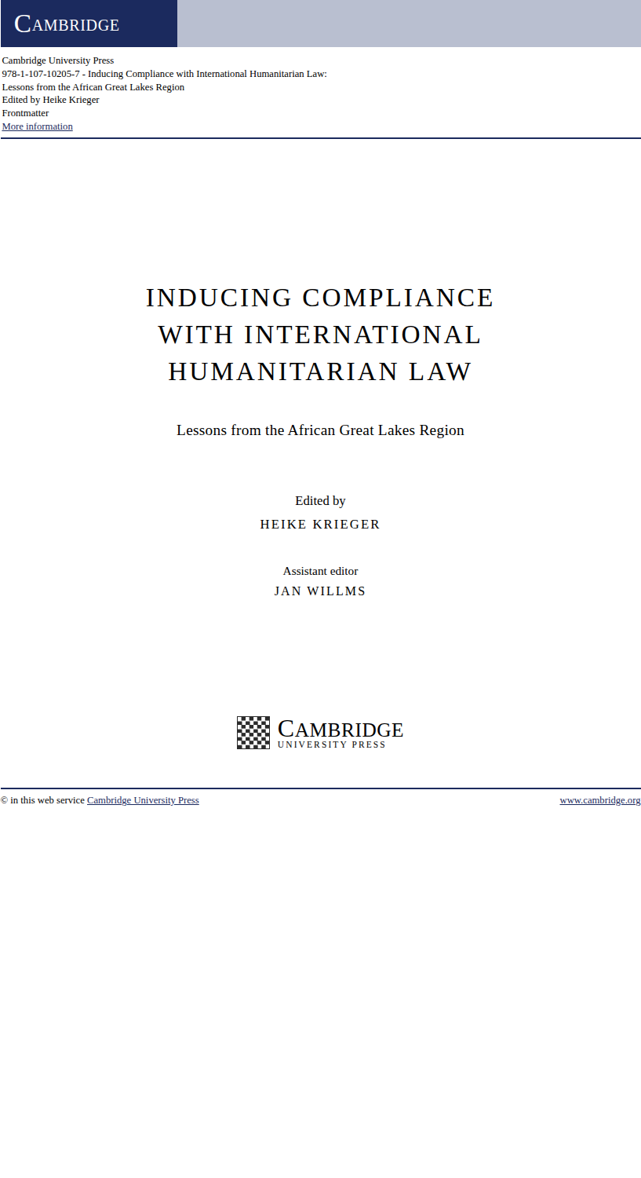Cambridge
Cambridge University Press
978-1-107-10205-7 - Inducing Compliance with International Humanitarian Law:
Lessons from the African Great Lakes Region
Edited by Heike Krieger
Frontmatter
More information
Inducing Compliance
with International
Humanitarian Law
Lessons from the African Great Lakes Region
Edited by
Heike Krieger
Assistant editor
Jan Willms
CAMBRIDGE
University Press
© in this web service Cambridge University Press
www.cambridge.org